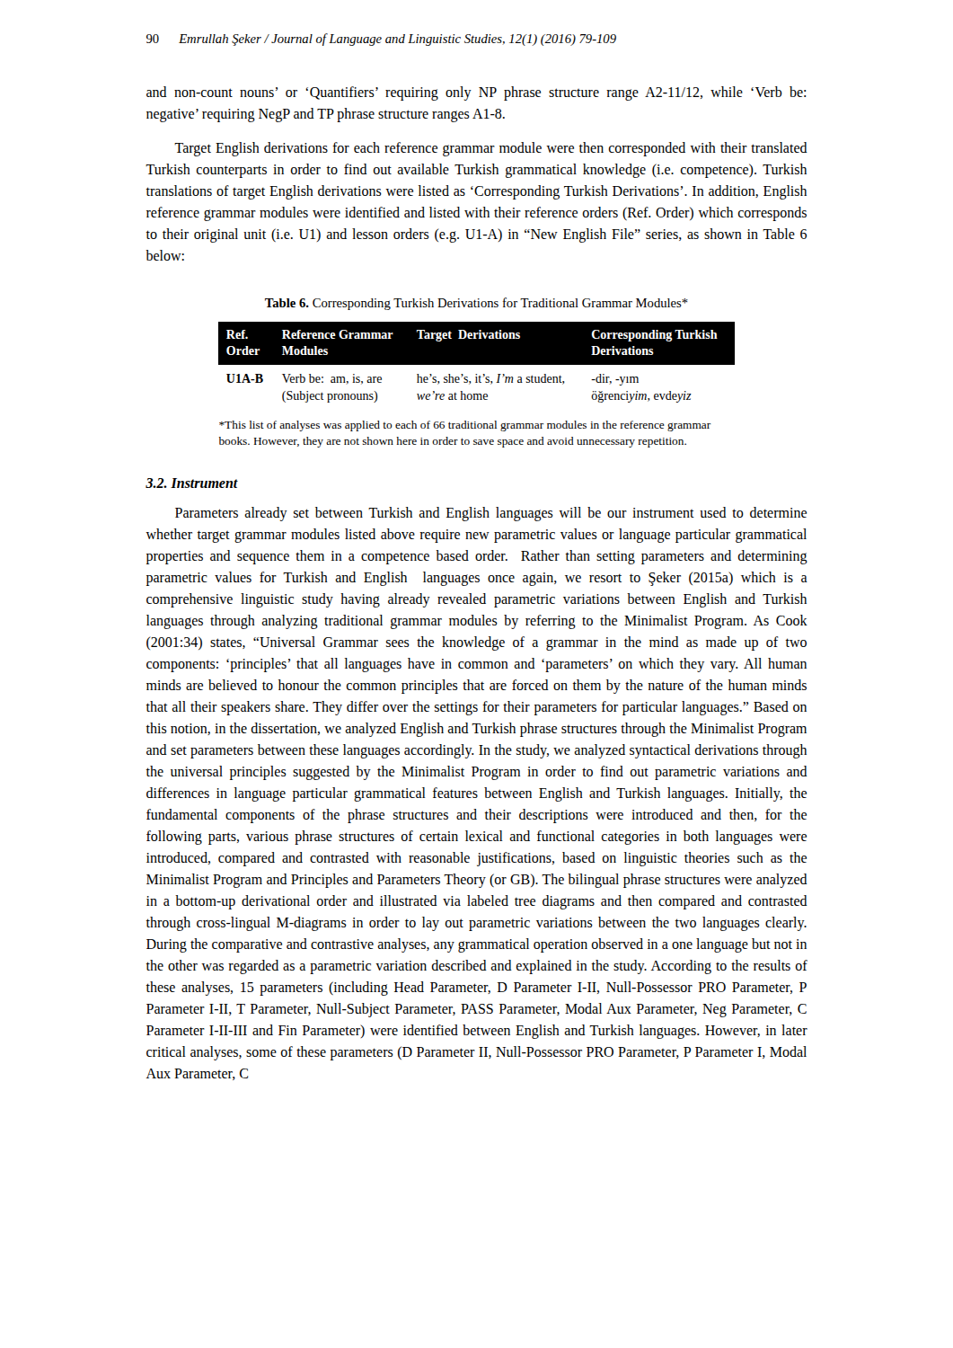90 Emrullah Şeker / Journal of Language and Linguistic Studies, 12(1) (2016) 79-109
and non-count nouns’ or ‘Quantifiers’ requiring only NP phrase structure range A2-11/12, while ‘Verb be: negative’ requiring NegP and TP phrase structure ranges A1-8.
Target English derivations for each reference grammar module were then corresponded with their translated Turkish counterparts in order to find out available Turkish grammatical knowledge (i.e. competence). Turkish translations of target English derivations were listed as ‘Corresponding Turkish Derivations’. In addition, English reference grammar modules were identified and listed with their reference orders (Ref. Order) which corresponds to their original unit (i.e. U1) and lesson orders (e.g. U1-A) in “New English File” series, as shown in Table 6 below:
Table 6. Corresponding Turkish Derivations for Traditional Grammar Modules*
| Ref. Order | Reference Grammar Modules | Target Derivations | Corresponding Turkish Derivations |
| --- | --- | --- | --- |
| U1A-B | Verb be: am, is, are (Subject pronouns) | he’s, she’s, it’s, I’m a student, we’re at home | -dir, -yım öğrenci yim , evde yiz |
*This list of analyses was applied to each of 66 traditional grammar modules in the reference grammar books. However, they are not shown here in order to save space and avoid unnecessary repetition.
3.2. Instrument
Parameters already set between Turkish and English languages will be our instrument used to determine whether target grammar modules listed above require new parametric values or language particular grammatical properties and sequence them in a competence based order. Rather than setting parameters and determining parametric values for Turkish and English languages once again, we resort to Şeker (2015a) which is a comprehensive linguistic study having already revealed parametric variations between English and Turkish languages through analyzing traditional grammar modules by referring to the Minimalist Program. As Cook (2001:34) states, “Universal Grammar sees the knowledge of a grammar in the mind as made up of two components: ‘principles’ that all languages have in common and ‘parameters’ on which they vary. All human minds are believed to honour the common principles that are forced on them by the nature of the human minds that all their speakers share. They differ over the settings for their parameters for particular languages.” Based on this notion, in the dissertation, we analyzed English and Turkish phrase structures through the Minimalist Program and set parameters between these languages accordingly. In the study, we analyzed syntactical derivations through the universal principles suggested by the Minimalist Program in order to find out parametric variations and differences in language particular grammatical features between English and Turkish languages. Initially, the fundamental components of the phrase structures and their descriptions were introduced and then, for the following parts, various phrase structures of certain lexical and functional categories in both languages were introduced, compared and contrasted with reasonable justifications, based on linguistic theories such as the Minimalist Program and Principles and Parameters Theory (or GB). The bilingual phrase structures were analyzed in a bottom-up derivational order and illustrated via labeled tree diagrams and then compared and contrasted through cross-lingual M-diagrams in order to lay out parametric variations between the two languages clearly. During the comparative and contrastive analyses, any grammatical operation observed in a one language but not in the other was regarded as a parametric variation described and explained in the study. According to the results of these analyses, 15 parameters (including Head Parameter, D Parameter I-II, Null-Possessor PRO Parameter, P Parameter I-II, T Parameter, Null-Subject Parameter, PASS Parameter, Modal Aux Parameter, Neg Parameter, C Parameter I-II-III and Fin Parameter) were identified between English and Turkish languages. However, in later critical analyses, some of these parameters (D Parameter II, Null-Possessor PRO Parameter, P Parameter I, Modal Aux Parameter, C